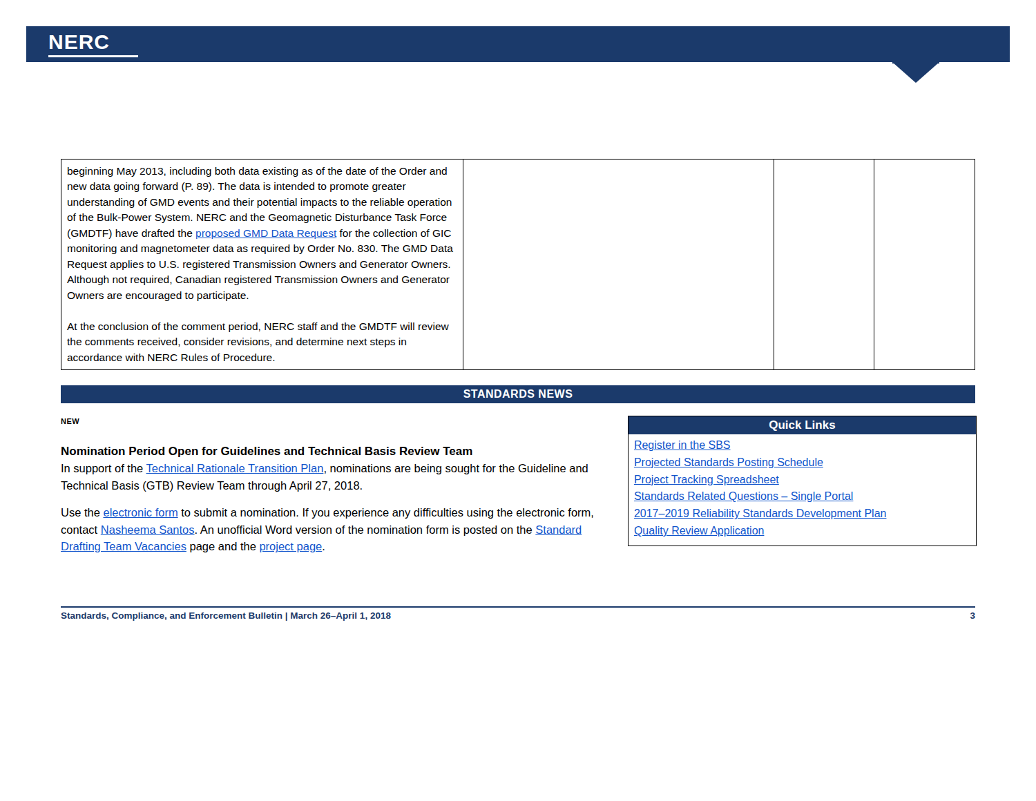NERC
| beginning May 2013, including both data existing as of the date of the Order and new data going forward (P. 89). The data is intended to promote greater understanding of GMD events and their potential impacts to the reliable operation of the Bulk-Power System. NERC and the Geomagnetic Disturbance Task Force (GMDTF) have drafted the proposed GMD Data Request for the collection of GIC monitoring and magnetometer data as required by Order No. 830. The GMD Data Request applies to U.S. registered Transmission Owners and Generator Owners. Although not required, Canadian registered Transmission Owners and Generator Owners are encouraged to participate. At the conclusion of the comment period, NERC staff and the GMDTF will review the comments received, consider revisions, and determine next steps in accordance with NERC Rules of Procedure. | | | |
STANDARDS NEWS
NEW
Nomination Period Open for Guidelines and Technical Basis Review Team
In support of the Technical Rationale Transition Plan, nominations are being sought for the Guideline and Technical Basis (GTB) Review Team through April 27, 2018.
Use the electronic form to submit a nomination. If you experience any difficulties using the electronic form, contact Nasheema Santos. An unofficial Word version of the nomination form is posted on the Standard Drafting Team Vacancies page and the project page.
Quick Links
Register in the SBS
Projected Standards Posting Schedule
Project Tracking Spreadsheet
Standards Related Questions – Single Portal
2017–2019 Reliability Standards Development Plan
Quality Review Application
Standards, Compliance, and Enforcement Bulletin | March 26–April 1, 2018
3